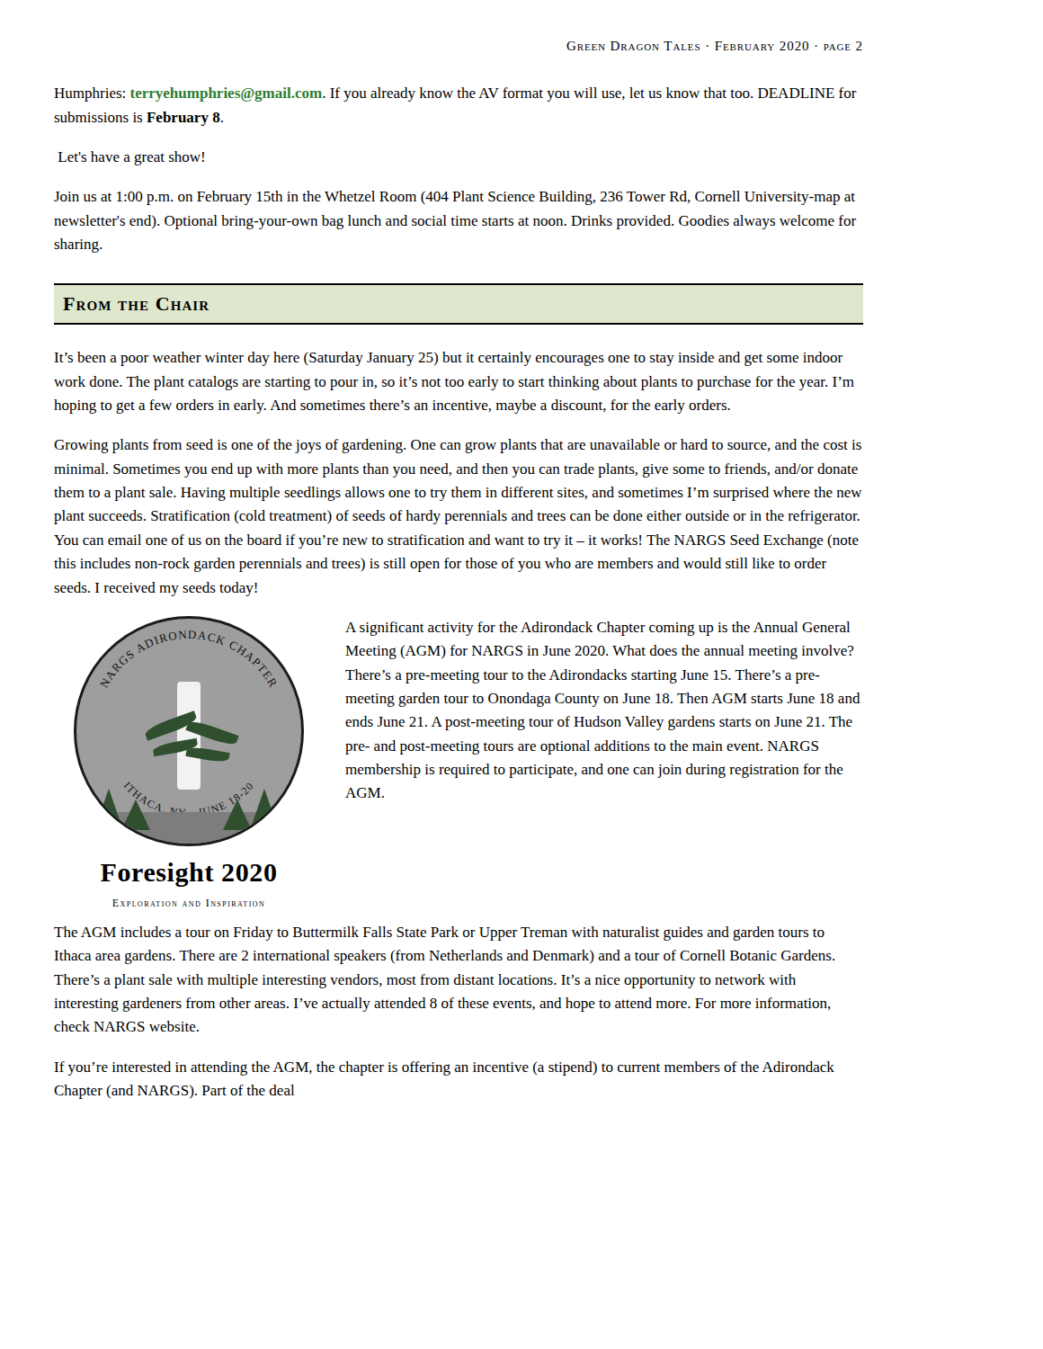Green Dragon Tales · February 2020 · page 2
Humphries: terryehumphries@gmail.com. If you already know the AV format you will use, let us know that too. DEADLINE for submissions is February 8.
Let's have a great show!
Join us at 1:00 p.m. on February 15th in the Whetzel Room (404 Plant Science Building, 236 Tower Rd, Cornell University-map at newsletter's end). Optional bring-your-own bag lunch and social time starts at noon. Drinks provided. Goodies always welcome for sharing.
From the Chair
It’s been a poor weather winter day here (Saturday January 25) but it certainly encourages one to stay inside and get some indoor work done. The plant catalogs are starting to pour in, so it’s not too early to start thinking about plants to purchase for the year. I’m hoping to get a few orders in early. And sometimes there’s an incentive, maybe a discount, for the early orders.
Growing plants from seed is one of the joys of gardening. One can grow plants that are unavailable or hard to source, and the cost is minimal. Sometimes you end up with more plants than you need, and then you can trade plants, give some to friends, and/or donate them to a plant sale. Having multiple seedlings allows one to try them in different sites, and sometimes I’m surprised where the new plant succeeds. Stratification (cold treatment) of seeds of hardy perennials and trees can be done either outside or in the refrigerator. You can email one of us on the board if you’re new to stratification and want to try it – it works! The NARGS Seed Exchange (note this includes non-rock garden perennials and trees) is still open for those of you who are members and would still like to order seeds. I received my seeds today!
NARGS ADIRONDACK CHAPTER ITHACA, NY · JUNE 18-20
Foresight 2020
Exploration and Inspiration
A significant activity for the Adirondack Chapter coming up is the Annual General Meeting (AGM) for NARGS in June 2020. What does the annual meeting involve? There’s a pre-meeting tour to the Adirondacks starting June 15. There’s a pre-meeting garden tour to Onondaga County on June 18. Then AGM starts June 18 and ends June 21. A post-meeting tour of Hudson Valley gardens starts on June 21. The pre- and post-meeting tours are optional additions to the main event. NARGS membership is required to participate, and one can join during registration for the AGM.
The AGM includes a tour on Friday to Buttermilk Falls State Park or Upper Treman with naturalist guides and garden tours to Ithaca area gardens. There are 2 international speakers (from Netherlands and Denmark) and a tour of Cornell Botanic Gardens. There’s a plant sale with multiple interesting vendors, most from distant locations. It’s a nice opportunity to network with interesting gardeners from other areas. I’ve actually attended 8 of these events, and hope to attend more. For more information, check NARGS website.
If you’re interested in attending the AGM, the chapter is offering an incentive (a stipend) to current members of the Adirondack Chapter (and NARGS). Part of the deal